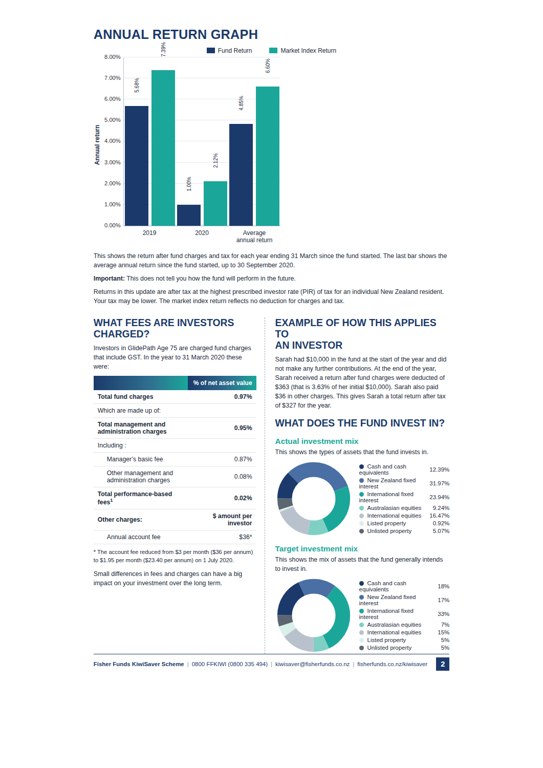ANNUAL RETURN GRAPH
Fund Return
Market Index Return
Annual return
0.00%
1.00%
2.00%
3.00%
4.00%
5.00%
6.00%
7.00%
8.00%
5.68%
7.39%
1.00%
2.12%
4.85%
6.60%
2019
2020
Average
annual return
This shows the return after fund charges and tax for each year ending 31 March since the fund started. The last bar shows the average annual return since the fund started, up to 30 September 2020.
Important: This does not tell you how the fund will perform in the future.
Returns in this update are after tax at the highest prescribed investor rate (PIR) of tax for an individual New Zealand resident. Your tax may be lower. The market index return reflects no deduction for charges and tax.
WHAT FEES ARE INVESTORS
CHARGED?
Investors in GlidePath Age 75 are charged fund charges that include GST. In the year to 31 March 2020 these were:
| | % of net asset value |
| --- | --- |
| Total fund charges | 0.97% |
| Which are made up of: | |
| Total management and administration charges | 0.95% |
| Including : | |
| Manager’s basic fee | 0.87% |
| Other management and administration charges | 0.08% |
| Total performance-based fees 1 | 0.02% |
| Other charges: | $ amount per investor |
| Annual account fee | $36* |
* The account fee reduced from $3 per month ($36 per annum) to $1.95 per month ($23.40 per annum) on 1 July 2020.
Small differences in fees and charges can have a big impact on your investment over the long term.
EXAMPLE OF HOW THIS APPLIES TO
AN INVESTOR
Sarah had $10,000 in the fund at the start of the year and did not make any further contributions. At the end of the year, Sarah received a return after fund charges were deducted of $363 (that is 3.63% of her initial $10,000). Sarah also paid $36 in other charges. This gives Sarah a total return after tax of $327 for the year.
WHAT DOES THE FUND INVEST IN?
Actual investment mix
This shows the types of assets that the fund invests in.
| Cash and cash equivalents | 12.39% |
| New Zealand fixed interest | 31.97% |
| International fixed interest | 23.94% |
| Australasian equities | 9.24% |
| International equities | 16.47% |
| Listed property | 0.92% |
| Unlisted property | 5.07% |
Target investment mix
This shows the mix of assets that the fund generally intends to invest in.
| Cash and cash equivalents | 18% |
| New Zealand fixed interest | 17% |
| International fixed interest | 33% |
| Australasian equities | 7% |
| International equities | 15% |
| Listed property | 5% |
| Unlisted property | 5% |
Fisher Funds KiwiSaver Scheme | 0800 FFKIWI (0800 335 494) | kiwisaver@fisherfunds.co.nz | fisherfunds.co.nz/kiwisaver
2